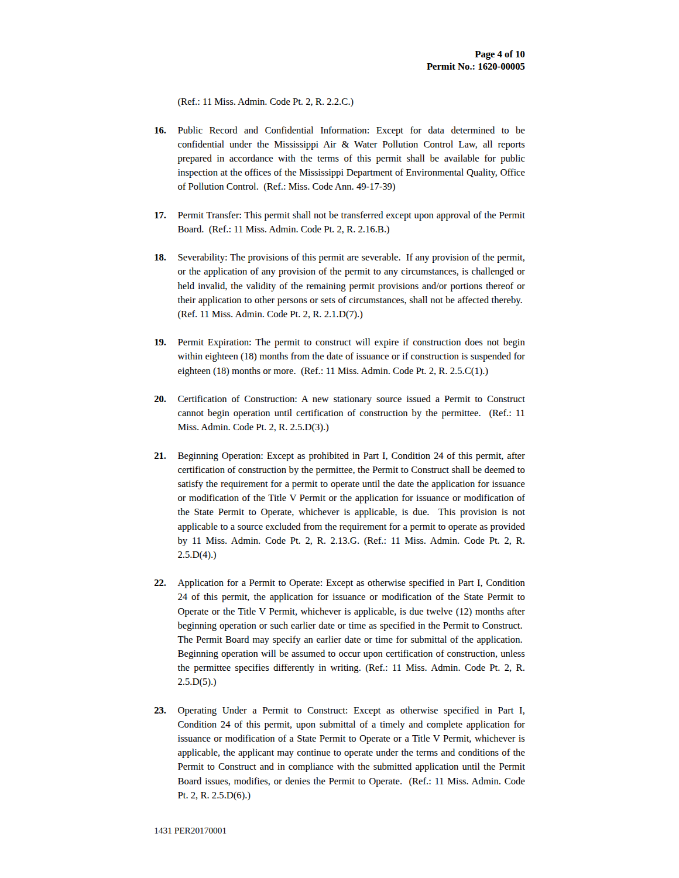Page 4 of 10
Permit No.: 1620-00005
(Ref.: 11 Miss. Admin. Code Pt. 2, R. 2.2.C.)
16. Public Record and Confidential Information: Except for data determined to be confidential under the Mississippi Air & Water Pollution Control Law, all reports prepared in accordance with the terms of this permit shall be available for public inspection at the offices of the Mississippi Department of Environmental Quality, Office of Pollution Control. (Ref.: Miss. Code Ann. 49-17-39)
17. Permit Transfer: This permit shall not be transferred except upon approval of the Permit Board. (Ref.: 11 Miss. Admin. Code Pt. 2, R. 2.16.B.)
18. Severability: The provisions of this permit are severable. If any provision of the permit, or the application of any provision of the permit to any circumstances, is challenged or held invalid, the validity of the remaining permit provisions and/or portions thereof or their application to other persons or sets of circumstances, shall not be affected thereby. (Ref. 11 Miss. Admin. Code Pt. 2, R. 2.1.D(7).)
19. Permit Expiration: The permit to construct will expire if construction does not begin within eighteen (18) months from the date of issuance or if construction is suspended for eighteen (18) months or more. (Ref.: 11 Miss. Admin. Code Pt. 2, R. 2.5.C(1).)
20. Certification of Construction: A new stationary source issued a Permit to Construct cannot begin operation until certification of construction by the permittee. (Ref.: 11 Miss. Admin. Code Pt. 2, R. 2.5.D(3).)
21. Beginning Operation: Except as prohibited in Part I, Condition 24 of this permit, after certification of construction by the permittee, the Permit to Construct shall be deemed to satisfy the requirement for a permit to operate until the date the application for issuance or modification of the Title V Permit or the application for issuance or modification of the State Permit to Operate, whichever is applicable, is due. This provision is not applicable to a source excluded from the requirement for a permit to operate as provided by 11 Miss. Admin. Code Pt. 2, R. 2.13.G. (Ref.: 11 Miss. Admin. Code Pt. 2, R. 2.5.D(4).)
22. Application for a Permit to Operate: Except as otherwise specified in Part I, Condition 24 of this permit, the application for issuance or modification of the State Permit to Operate or the Title V Permit, whichever is applicable, is due twelve (12) months after beginning operation or such earlier date or time as specified in the Permit to Construct. The Permit Board may specify an earlier date or time for submittal of the application. Beginning operation will be assumed to occur upon certification of construction, unless the permittee specifies differently in writing. (Ref.: 11 Miss. Admin. Code Pt. 2, R. 2.5.D(5).)
23. Operating Under a Permit to Construct: Except as otherwise specified in Part I, Condition 24 of this permit, upon submittal of a timely and complete application for issuance or modification of a State Permit to Operate or a Title V Permit, whichever is applicable, the applicant may continue to operate under the terms and conditions of the Permit to Construct and in compliance with the submitted application until the Permit Board issues, modifies, or denies the Permit to Operate. (Ref.: 11 Miss. Admin. Code Pt. 2, R. 2.5.D(6).)
1431 PER20170001